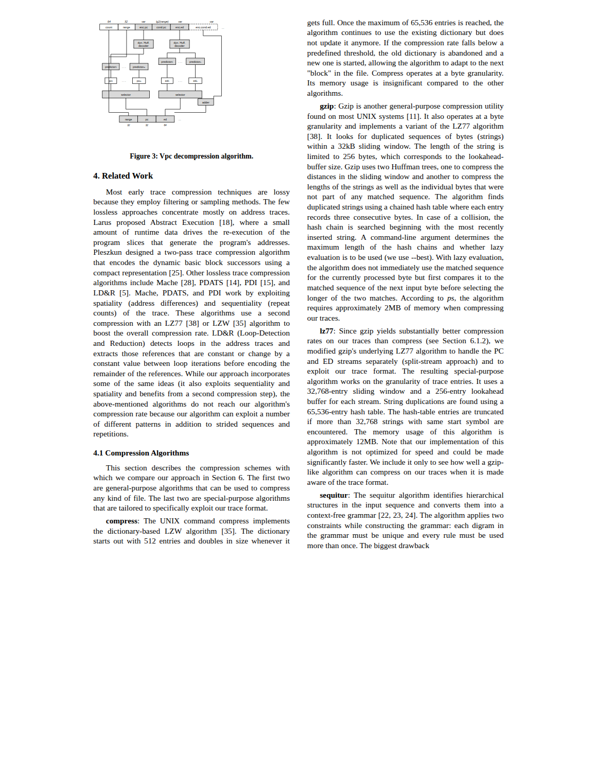64 32 var lg2(range) var var count range enc.pc cond.pc enc.ed enc.cond.ed … dyn. Huff. decoder dyn. Huff. decoder predictor1 . . . predictorm predictor1 . . . predictorn pc1 . . . pcm ed1 . . . edn selector selector adder range pc ed … 32 32 64
Figure 3: Vpc decompression algorithm.
4. Related Work
Most early trace compression techniques are lossy because they employ filtering or sampling methods. The few lossless approaches concentrate mostly on address traces. Larus proposed Abstract Execution [18], where a small amount of runtime data drives the re-execution of the program slices that generate the program's addresses. Pleszkun designed a two-pass trace compression algorithm that encodes the dynamic basic block successors using a compact representation [25]. Other lossless trace compression algorithms include Mache [28], PDATS [14], PDI [15], and LD&R [5]. Mache, PDATS, and PDI work by exploiting spatiality (address differences) and sequentiality (repeat counts) of the trace. These algorithms use a second compression with an LZ77 [38] or LZW [35] algorithm to boost the overall compression rate. LD&R (Loop-Detection and Reduction) detects loops in the address traces and extracts those references that are constant or change by a constant value between loop iterations before encoding the remainder of the references. While our approach incorporates some of the same ideas (it also exploits sequentiality and spatiality and benefits from a second compression step), the above-mentioned algorithms do not reach our algorithm's compression rate because our algorithm can exploit a number of different patterns in addition to strided sequences and repetitions.
4.1 Compression Algorithms
This section describes the compression schemes with which we compare our approach in Section 6. The first two are general-purpose algorithms that can be used to compress any kind of file. The last two are special-purpose algorithms that are tailored to specifically exploit our trace format.
compress: The UNIX command compress implements the dictionary-based LZW algorithm [35]. The dictionary starts out with 512 entries and doubles in size whenever it gets full. Once the maximum of 65,536 entries is reached, the algorithm continues to use the existing dictionary but does not update it anymore. If the compression rate falls below a predefined threshold, the old dictionary is abandoned and a new one is started, allowing the algorithm to adapt to the next "block" in the file. Compress operates at a byte granularity. Its memory usage is insignificant compared to the other algorithms.
gzip: Gzip is another general-purpose compression utility found on most UNIX systems [11]. It also operates at a byte granularity and implements a variant of the LZ77 algorithm [38]. It looks for duplicated sequences of bytes (strings) within a 32kB sliding window. The length of the string is limited to 256 bytes, which corresponds to the lookahead-buffer size. Gzip uses two Huffman trees, one to compress the distances in the sliding window and another to compress the lengths of the strings as well as the individual bytes that were not part of any matched sequence. The algorithm finds duplicated strings using a chained hash table where each entry records three consecutive bytes. In case of a collision, the hash chain is searched beginning with the most recently inserted string. A command-line argument determines the maximum length of the hash chains and whether lazy evaluation is to be used (we use --best). With lazy evaluation, the algorithm does not immediately use the matched sequence for the currently processed byte but first compares it to the matched sequence of the next input byte before selecting the longer of the two matches. According to ps, the algorithm requires approximately 2MB of memory when compressing our traces.
lz77: Since gzip yields substantially better compression rates on our traces than compress (see Section 6.1.2), we modified gzip's underlying LZ77 algorithm to handle the PC and ED streams separately (split-stream approach) and to exploit our trace format. The resulting special-purpose algorithm works on the granularity of trace entries. It uses a 32,768-entry sliding window and a 256-entry lookahead buffer for each stream. String duplications are found using a 65,536-entry hash table. The hash-table entries are truncated if more than 32,768 strings with same start symbol are encountered. The memory usage of this algorithm is approximately 12MB. Note that our implementation of this algorithm is not optimized for speed and could be made significantly faster. We include it only to see how well a gzip-like algorithm can compress on our traces when it is made aware of the trace format.
sequitur: The sequitur algorithm identifies hierarchical structures in the input sequence and converts them into a context-free grammar [22, 23, 24]. The algorithm applies two constraints while constructing the grammar: each digram in the grammar must be unique and every rule must be used more than once. The biggest drawback